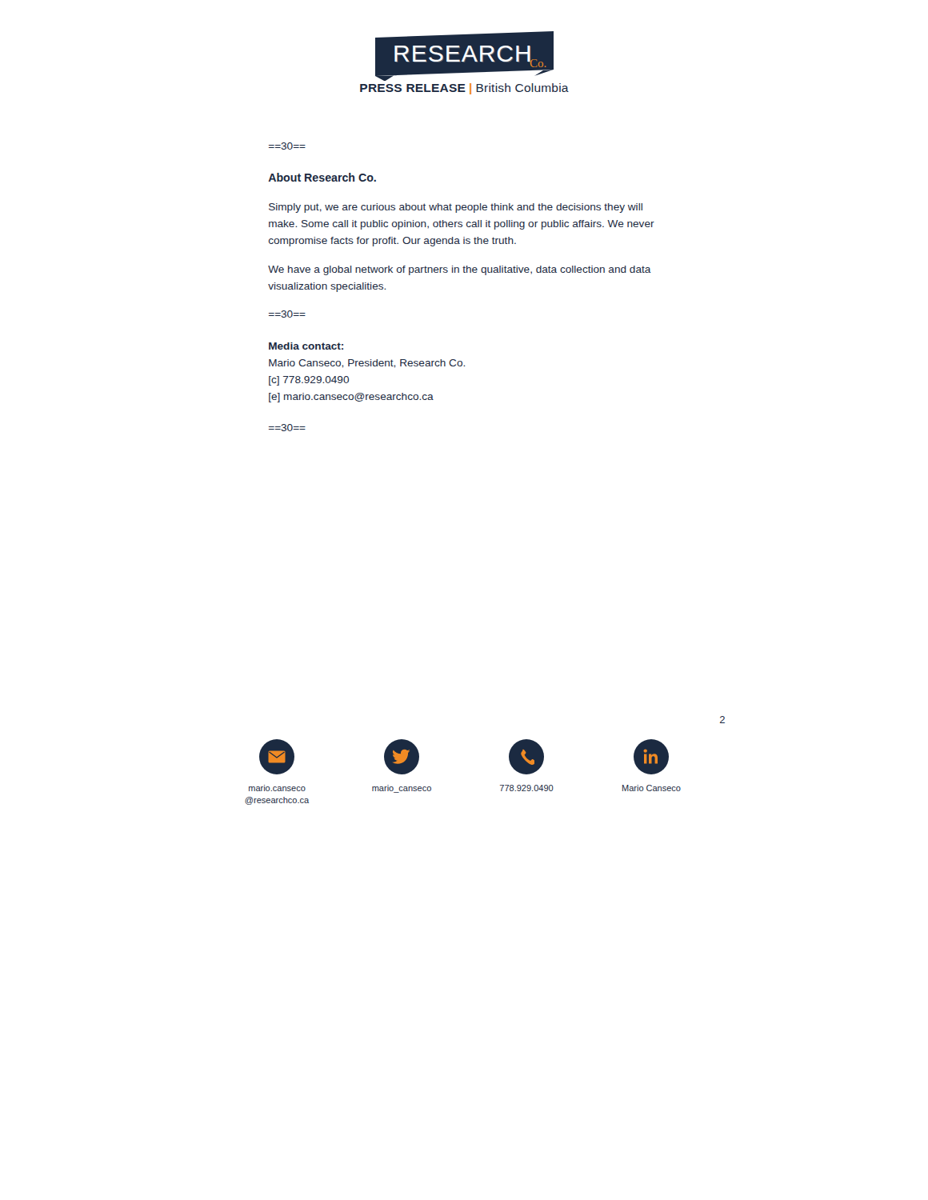RESEARCH Co.
PRESS RELEASE|British Columbia
==30==
About Research Co.
Simply put, we are curious about what people think and the decisions they will make. Some call it public opinion, others call it polling or public affairs. We never compromise facts for profit. Our agenda is the truth.
We have a global network of partners in the qualitative, data collection and data visualization specialities.
==30==
Media contact:
Mario Canseco, President, Research Co.
[c] 778.929.0490
[e] mario.canseco@researchco.ca
==30==
2
mario.canseco
@researchco.ca
mario_canseco
778.929.0490
Mario Canseco